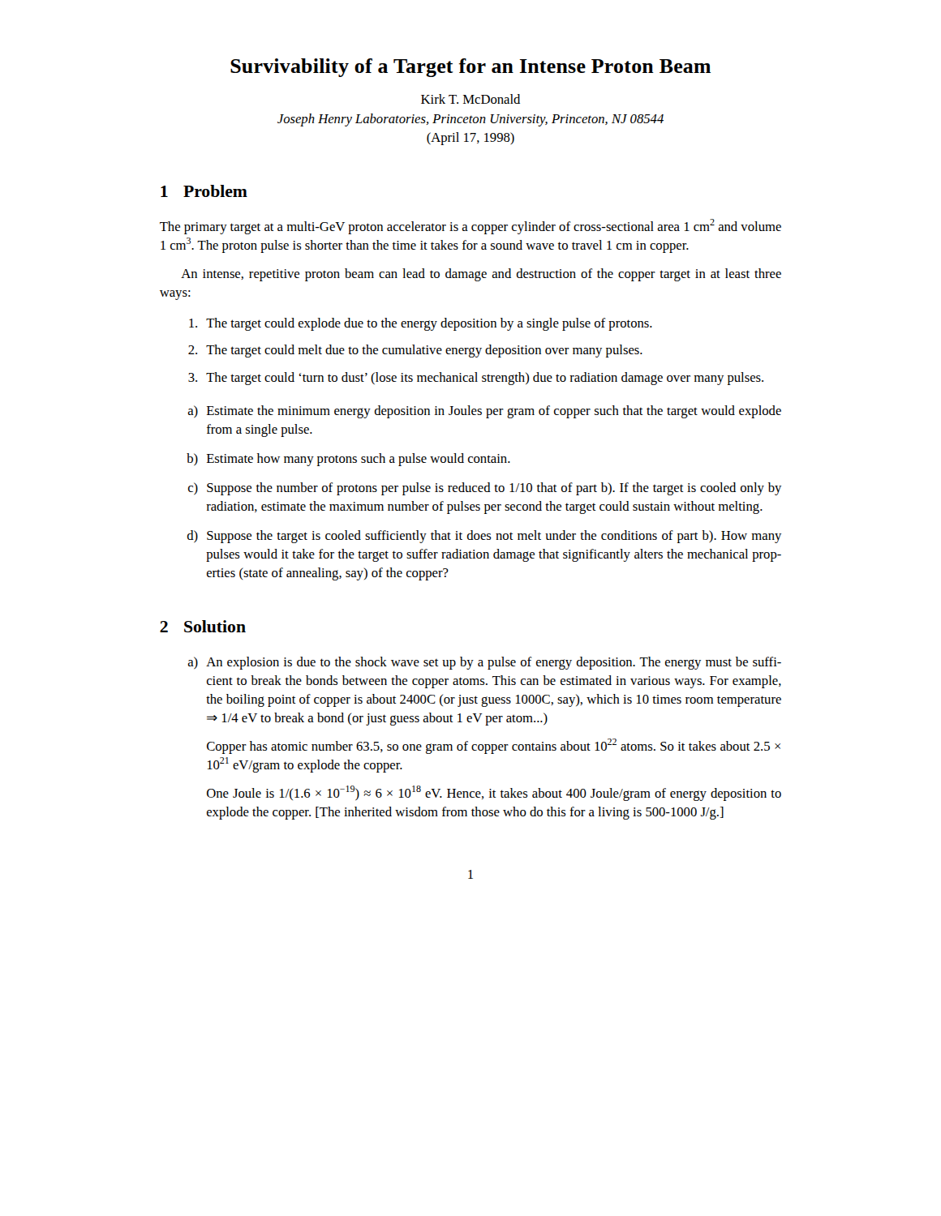Survivability of a Target for an Intense Proton Beam
Kirk T. McDonald
Joseph Henry Laboratories, Princeton University, Princeton, NJ 08544
(April 17, 1998)
1 Problem
The primary target at a multi-GeV proton accelerator is a copper cylinder of cross-sectional area 1 cm2 and volume 1 cm3. The proton pulse is shorter than the time it takes for a sound wave to travel 1 cm in copper.
An intense, repetitive proton beam can lead to damage and destruction of the copper target in at least three ways:
The target could explode due to the energy deposition by a single pulse of protons.
The target could melt due to the cumulative energy deposition over many pulses.
The target could ‘turn to dust’ (lose its mechanical strength) due to radiation damage over many pulses.
Estimate the minimum energy deposition in Joules per gram of copper such that the target would explode from a single pulse.
Estimate how many protons such a pulse would contain.
Suppose the number of protons per pulse is reduced to 1/10 that of part b). If the target is cooled only by radiation, estimate the maximum number of pulses per second the target could sustain without melting.
Suppose the target is cooled sufficiently that it does not melt under the conditions of part b). How many pulses would it take for the target to suffer radiation damage that significantly alters the mechanical properties (state of annealing, say) of the copper?
2 Solution
An explosion is due to the shock wave set up by a pulse of energy deposition. The energy must be sufficient to break the bonds between the copper atoms. This can be estimated in various ways. For example, the boiling point of copper is about 2400C (or just guess 1000C, say), which is 10 times room temperature ⇒ 1/4 eV to break a bond (or just guess about 1 eV per atom...)
Copper has atomic number 63.5, so one gram of copper contains about 1022 atoms. So it takes about 2.5 × 1021 eV/gram to explode the copper.
One Joule is 1/(1.6 × 10−19) ≈ 6 × 1018 eV. Hence, it takes about 400 Joule/gram of energy deposition to explode the copper. [The inherited wisdom from those who do this for a living is 500-1000 J/g.]
1